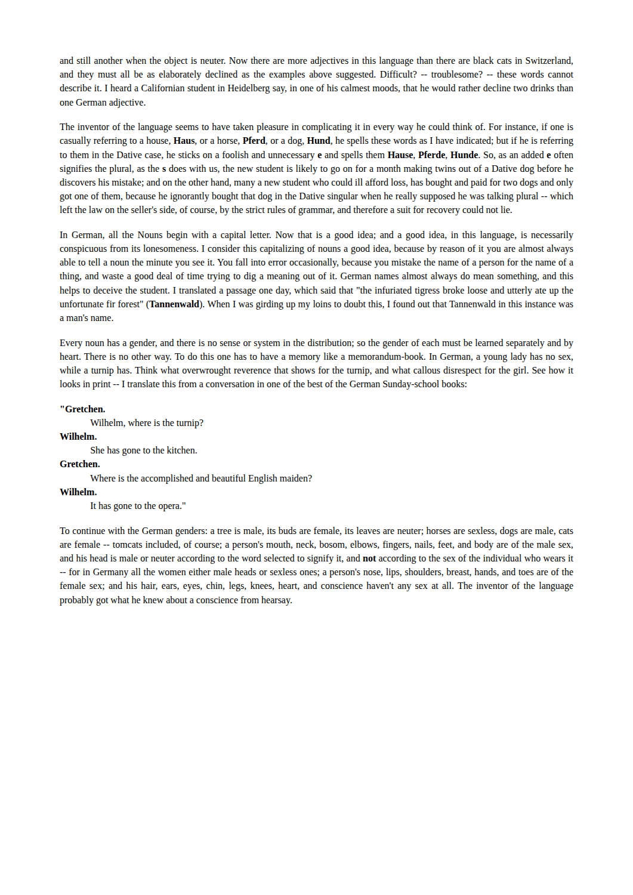and still another when the object is neuter. Now there are more adjectives in this language than there are black cats in Switzerland, and they must all be as elaborately declined as the examples above suggested. Difficult? -- troublesome? -- these words cannot describe it. I heard a Californian student in Heidelberg say, in one of his calmest moods, that he would rather decline two drinks than one German adjective.
The inventor of the language seems to have taken pleasure in complicating it in every way he could think of. For instance, if one is casually referring to a house, Haus, or a horse, Pferd, or a dog, Hund, he spells these words as I have indicated; but if he is referring to them in the Dative case, he sticks on a foolish and unnecessary e and spells them Hause, Pferde, Hunde. So, as an added e often signifies the plural, as the s does with us, the new student is likely to go on for a month making twins out of a Dative dog before he discovers his mistake; and on the other hand, many a new student who could ill afford loss, has bought and paid for two dogs and only got one of them, because he ignorantly bought that dog in the Dative singular when he really supposed he was talking plural -- which left the law on the seller's side, of course, by the strict rules of grammar, and therefore a suit for recovery could not lie.
In German, all the Nouns begin with a capital letter. Now that is a good idea; and a good idea, in this language, is necessarily conspicuous from its lonesomeness. I consider this capitalizing of nouns a good idea, because by reason of it you are almost always able to tell a noun the minute you see it. You fall into error occasionally, because you mistake the name of a person for the name of a thing, and waste a good deal of time trying to dig a meaning out of it. German names almost always do mean something, and this helps to deceive the student. I translated a passage one day, which said that "the infuriated tigress broke loose and utterly ate up the unfortunate fir forest" (Tannenwald). When I was girding up my loins to doubt this, I found out that Tannenwald in this instance was a man's name.
Every noun has a gender, and there is no sense or system in the distribution; so the gender of each must be learned separately and by heart. There is no other way. To do this one has to have a memory like a memorandum-book. In German, a young lady has no sex, while a turnip has. Think what overwrought reverence that shows for the turnip, and what callous disrespect for the girl. See how it looks in print -- I translate this from a conversation in one of the best of the German Sunday-school books:
"Gretchen.
Wilhelm, where is the turnip?
Wilhelm.
She has gone to the kitchen.
Gretchen.
Where is the accomplished and beautiful English maiden?
Wilhelm.
It has gone to the opera."
To continue with the German genders: a tree is male, its buds are female, its leaves are neuter; horses are sexless, dogs are male, cats are female -- tomcats included, of course; a person's mouth, neck, bosom, elbows, fingers, nails, feet, and body are of the male sex, and his head is male or neuter according to the word selected to signify it, and not according to the sex of the individual who wears it -- for in Germany all the women either male heads or sexless ones; a person's nose, lips, shoulders, breast, hands, and toes are of the female sex; and his hair, ears, eyes, chin, legs, knees, heart, and conscience haven't any sex at all. The inventor of the language probably got what he knew about a conscience from hearsay.